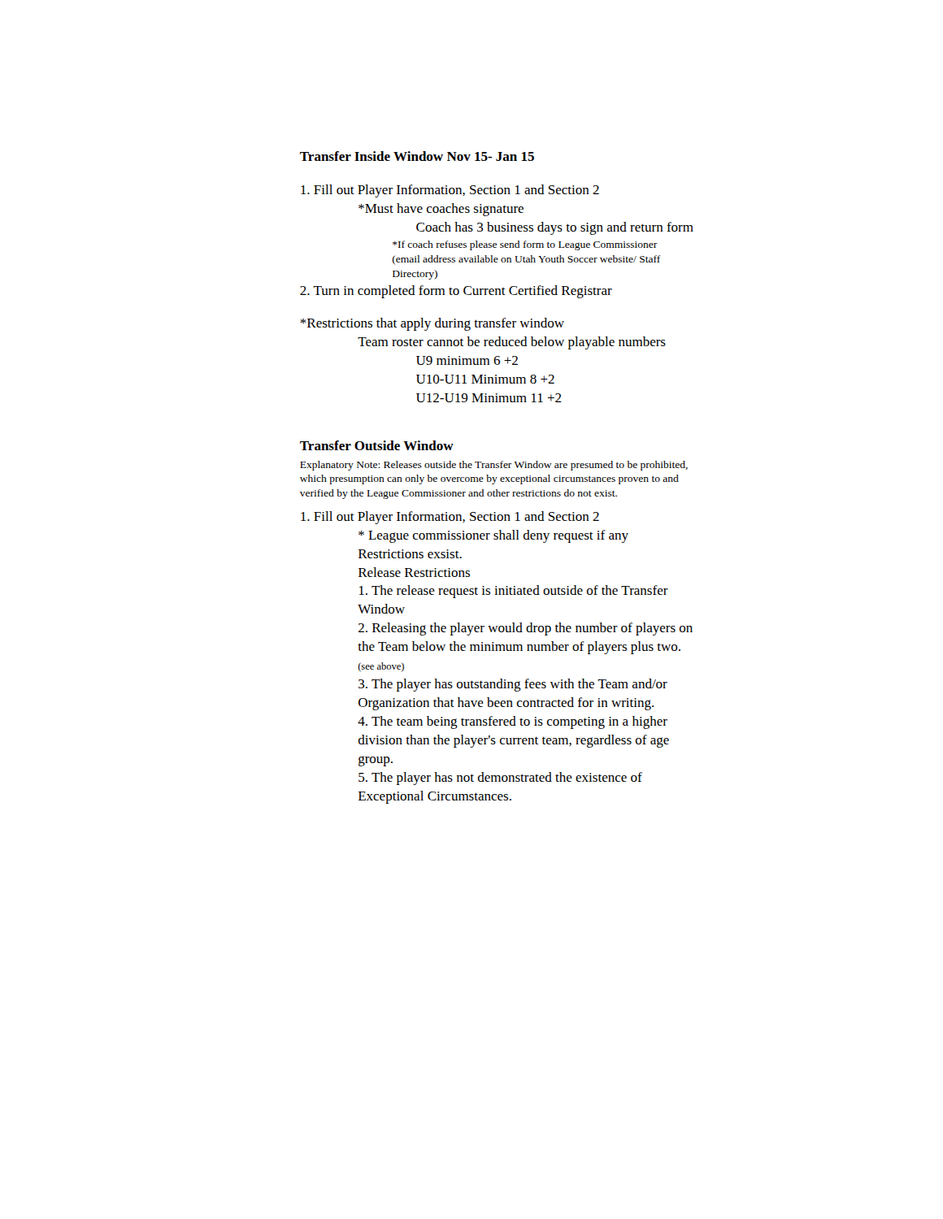Transfer Inside Window Nov 15- Jan 15
1. Fill out Player Information, Section 1 and Section 2
*Must have coaches signature
Coach has 3 business days to sign and return form
*If coach refuses please send form to League Commissioner
(email address available on Utah Youth Soccer website/ Staff Directory)
2. Turn in completed form to Current Certified Registrar
*Restrictions that apply during transfer window
Team roster cannot be reduced below playable numbers
U9 minimum 6 +2
U10-U11 Minimum 8 +2
U12-U19 Minimum 11 +2
Transfer Outside Window
Explanatory Note: Releases outside the Transfer Window are presumed to be prohibited, which presumption can only be overcome by exceptional circumstances proven to and verified by the League Commissioner and other restrictions do not exist.
1. Fill out Player Information, Section 1 and Section 2
* League commissioner shall deny request if any Restrictions exsist.
Release Restrictions
1. The release request is initiated outside of the Transfer Window
2. Releasing the player would drop the number of players on the Team below the minimum number of players plus two. (see above)
3. The player has outstanding fees with the Team and/or Organization that have been contracted for in writing.
4. The team being transfered to is competing in a higher division than the player's current team, regardless of age group.
5. The player has not demonstrated the existence of Exceptional Circumstances.